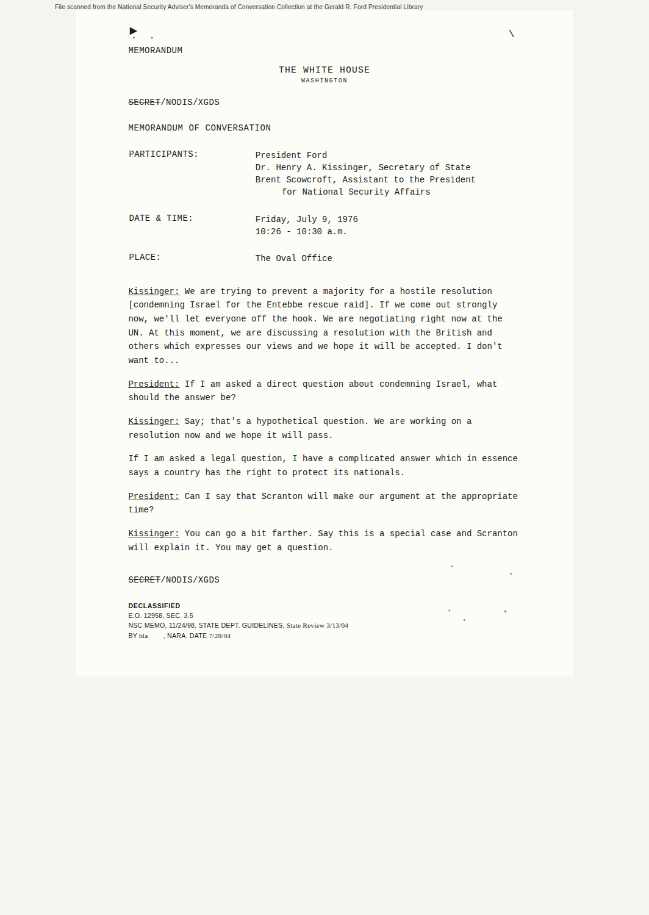File scanned from the National Security Adviser's Memoranda of Conversation Collection at the Gerald R. Ford Presidential Library
► . . \
MEMORANDUM
THE WHITE HOUSE
WASHINGTON
SECRET/NODIS/XGDS
MEMORANDUM OF CONVERSATION
| PARTICIPANTS: | President Ford Dr. Henry A. Kissinger, Secretary of State Brent Scowcroft, Assistant to the President for National Security Affairs |
| DATE & TIME: | Friday, July 9, 1976 10:26 - 10:30 a.m. |
| PLACE: | The Oval Office |
Kissinger: We are trying to prevent a majority for a hostile resolution [condemning Israel for the Entebbe rescue raid]. If we come out strongly now, we'll let everyone off the hook. We are negotiating right now at the UN. At this moment, we are discussing a resolution with the British and others which expresses our views and we hope it will be accepted. I don't want to...
President: If I am asked a direct question about condemning Israel, what should the answer be?
Kissinger: Say; that's a hypothetical question. We are working on a resolution now and we hope it will pass.
If I am asked a legal question, I have a complicated answer which in essence says a country has the right to protect its nationals.
President: Can I say that Scranton will make our argument at the appropriate time?
Kissinger: You can go a bit farther. Say this is a special case and Scranton will explain it. You may get a question.
SECRET/NODIS/XGDS
DECLASSIFIED
E.O. 12958, SEC. 3.5
NSC MEMO, 11/24/98, STATE DEPT. GUIDELINES, State Review 3/13/04
BY bla , NARA. DATE 7/28/04
• • • • •